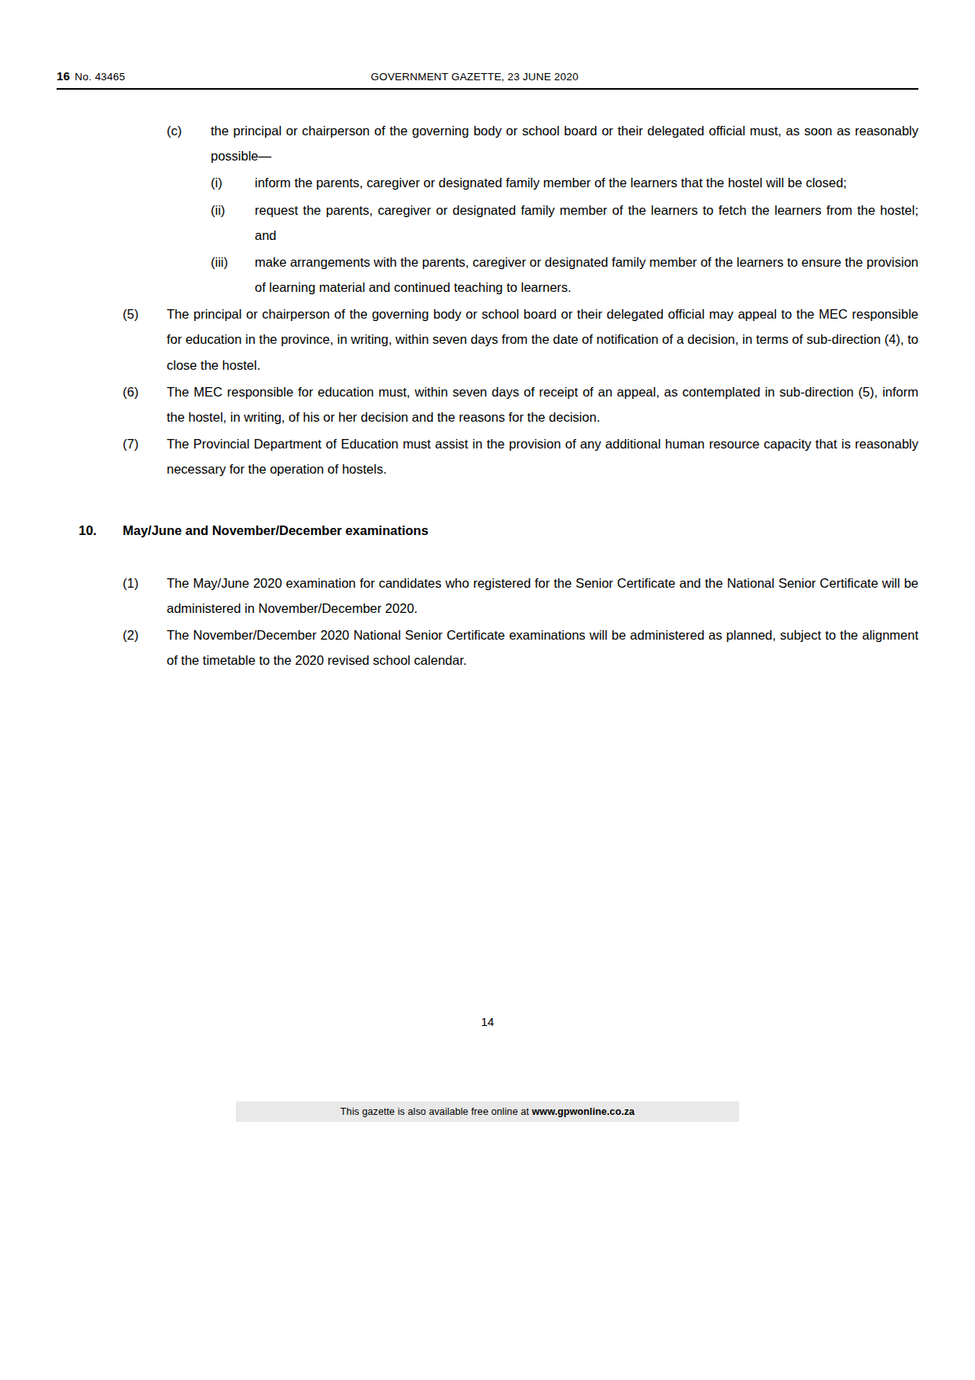16 No. 43465
GOVERNMENT GAZETTE, 23 JUNE 2020
(c)
the principal or chairperson of the governing body or school board or their delegated official must, as soon as reasonably possible—
(i)
inform the parents, caregiver or designated family member of the learners that the hostel will be closed;
(ii)
request the parents, caregiver or designated family member of the learners to fetch the learners from the hostel; and
(iii)
make arrangements with the parents, caregiver or designated family member of the learners to ensure the provision of learning material and continued teaching to learners.
(5)
The principal or chairperson of the governing body or school board or their delegated official may appeal to the MEC responsible for education in the province, in writing, within seven days from the date of notification of a decision, in terms of sub-direction (4), to close the hostel.
(6)
The MEC responsible for education must, within seven days of receipt of an appeal, as contemplated in sub-direction (5), inform the hostel, in writing, of his or her decision and the reasons for the decision.
(7)
The Provincial Department of Education must assist in the provision of any additional human resource capacity that is reasonably necessary for the operation of hostels.
10.
May/June and November/December examinations
(1)
The May/June 2020 examination for candidates who registered for the Senior Certificate and the National Senior Certificate will be administered in November/December 2020.
(2)
The November/December 2020 National Senior Certificate examinations will be administered as planned, subject to the alignment of the timetable to the 2020 revised school calendar.
14
This gazette is also available free online at www.gpwonline.co.za